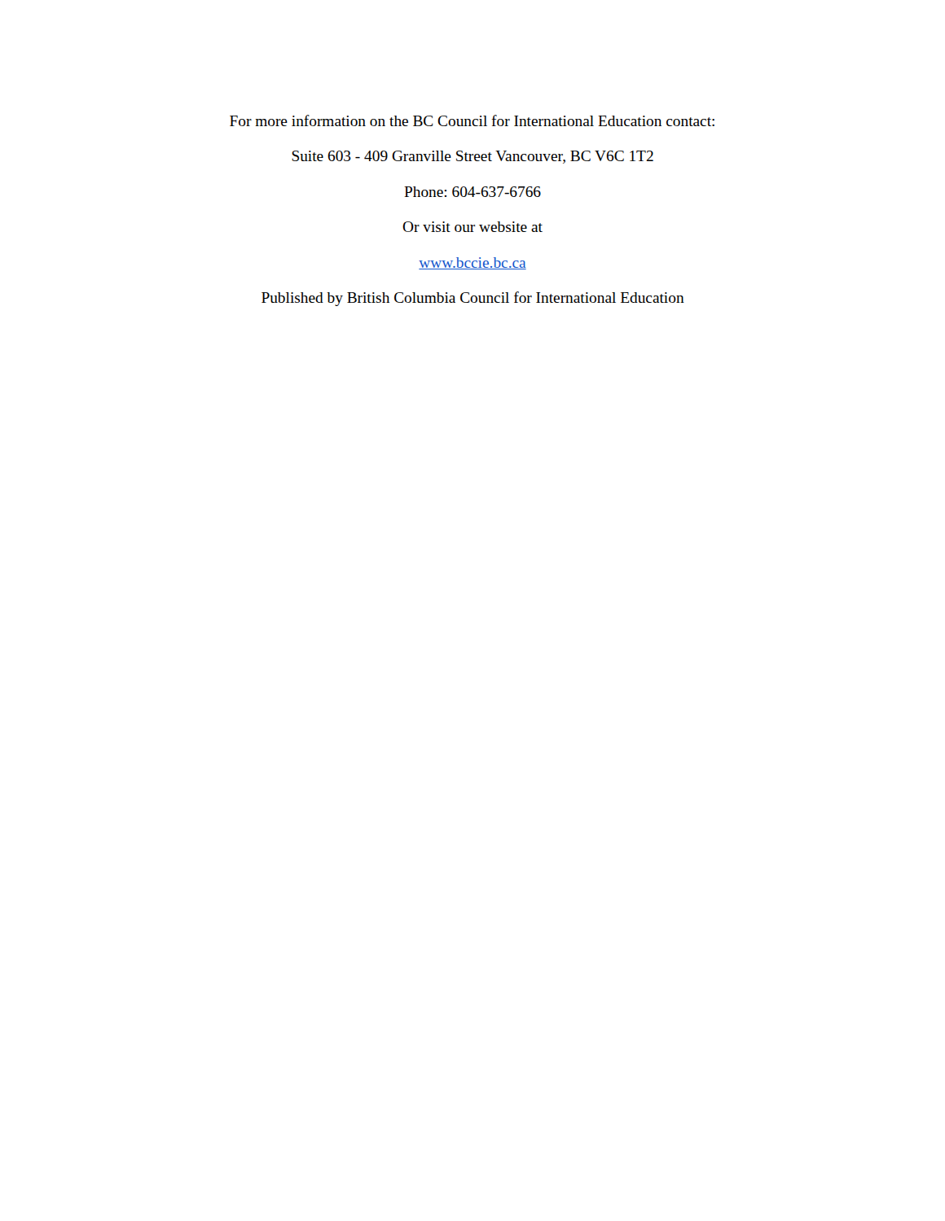For more information on the BC Council for International Education contact:
Suite 603 - 409 Granville Street Vancouver, BC V6C 1T2
Phone: 604-637-6766
Or visit our website at
www.bccie.bc.ca
Published by British Columbia Council for International Education